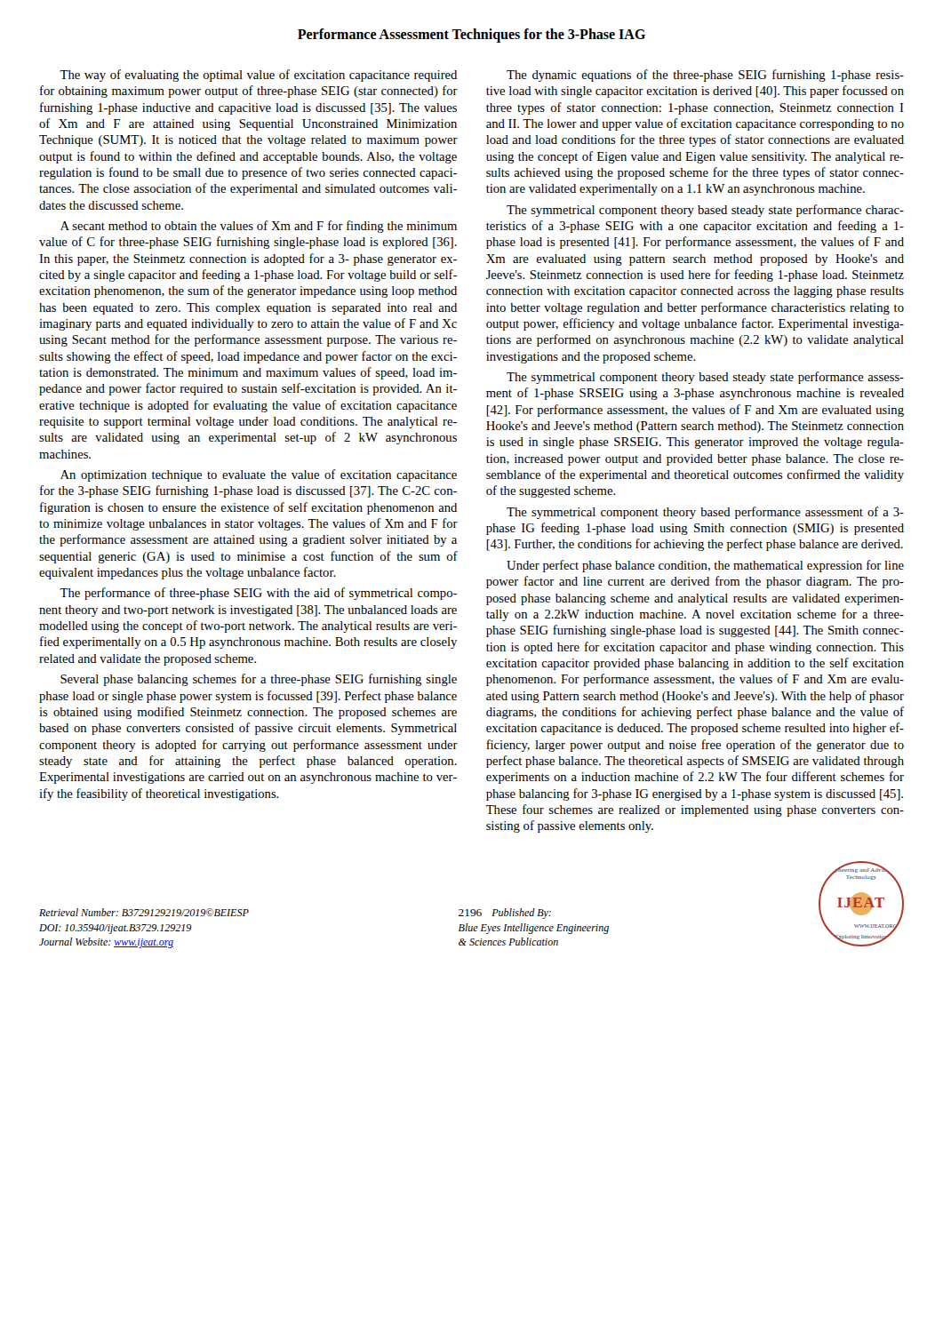Performance Assessment Techniques for the 3-Phase IAG
The way of evaluating the optimal value of excitation capacitance required for obtaining maximum power output of three-phase SEIG (star connected) for furnishing 1-phase inductive and capacitive load is discussed [35]. The values of Xm and F are attained using Sequential Unconstrained Minimization Technique (SUMT). It is noticed that the voltage related to maximum power output is found to within the defined and acceptable bounds. Also, the voltage regulation is found to be small due to presence of two series connected capacitances. The close association of the experimental and simulated outcomes validates the discussed scheme.
A secant method to obtain the values of Xm and F for finding the minimum value of C for three-phase SEIG furnishing single-phase load is explored [36]. In this paper, the Steinmetz connection is adopted for a 3- phase generator excited by a single capacitor and feeding a 1-phase load. For voltage build or self-excitation phenomenon, the sum of the generator impedance using loop method has been equated to zero. This complex equation is separated into real and imaginary parts and equated individually to zero to attain the value of F and Xc using Secant method for the performance assessment purpose. The various results showing the effect of speed, load impedance and power factor on the excitation is demonstrated. The minimum and maximum values of speed, load impedance and power factor required to sustain self-excitation is provided. An iterative technique is adopted for evaluating the value of excitation capacitance requisite to support terminal voltage under load conditions. The analytical results are validated using an experimental set-up of 2 kW asynchronous machines.
An optimization technique to evaluate the value of excitation capacitance for the 3-phase SEIG furnishing 1-phase load is discussed [37]. The C-2C configuration is chosen to ensure the existence of self excitation phenomenon and to minimize voltage unbalances in stator voltages. The values of Xm and F for the performance assessment are attained using a gradient solver initiated by a sequential generic (GA) is used to minimise a cost function of the sum of equivalent impedances plus the voltage unbalance factor.
The performance of three-phase SEIG with the aid of symmetrical component theory and two-port network is investigated [38]. The unbalanced loads are modelled using the concept of two-port network. The analytical results are verified experimentally on a 0.5 Hp asynchronous machine. Both results are closely related and validate the proposed scheme.
Several phase balancing schemes for a three-phase SEIG furnishing single phase load or single phase power system is focussed [39]. Perfect phase balance is obtained using modified Steinmetz connection. The proposed schemes are based on phase converters consisted of passive circuit elements. Symmetrical component theory is adopted for carrying out performance assessment under steady state and for attaining the perfect phase balanced operation. Experimental investigations are carried out on an asynchronous machine to verify the feasibility of theoretical investigations.
The dynamic equations of the three-phase SEIG furnishing 1-phase resistive load with single capacitor excitation is derived [40]. This paper focussed on three types of stator connection: 1-phase connection, Steinmetz connection I and II. The lower and upper value of excitation capacitance corresponding to no load and load conditions for the three types of stator connections are evaluated using the concept of Eigen value and Eigen value sensitivity. The analytical results achieved using the proposed scheme for the three types of stator connection are validated experimentally on a 1.1 kW an asynchronous machine.
The symmetrical component theory based steady state performance characteristics of a 3-phase SEIG with a one capacitor excitation and feeding a 1-phase load is presented [41]. For performance assessment, the values of F and Xm are evaluated using pattern search method proposed by Hooke's and Jeeve's. Steinmetz connection is used here for feeding 1-phase load. Steinmetz connection with excitation capacitor connected across the lagging phase results into better voltage regulation and better performance characteristics relating to output power, efficiency and voltage unbalance factor. Experimental investigations are performed on asynchronous machine (2.2 kW) to validate analytical investigations and the proposed scheme.
The symmetrical component theory based steady state performance assessment of 1-phase SRSEIG using a 3-phase asynchronous machine is revealed [42]. For performance assessment, the values of F and Xm are evaluated using Hooke's and Jeeve's method (Pattern search method). The Steinmetz connection is used in single phase SRSEIG. This generator improved the voltage regulation, increased power output and provided better phase balance. The close resemblance of the experimental and theoretical outcomes confirmed the validity of the suggested scheme.
The symmetrical component theory based performance assessment of a 3-phase IG feeding 1-phase load using Smith connection (SMIG) is presented [43]. Further, the conditions for achieving the perfect phase balance are derived.
Under perfect phase balance condition, the mathematical expression for line power factor and line current are derived from the phasor diagram. The proposed phase balancing scheme and analytical results are validated experimentally on a 2.2kW induction machine. A novel excitation scheme for a three-phase SEIG furnishing single-phase load is suggested [44]. The Smith connection is opted here for excitation capacitor and phase winding connection. This excitation capacitor provided phase balancing in addition to the self excitation phenomenon. For performance assessment, the values of F and Xm are evaluated using Pattern search method (Hooke's and Jeeve's). With the help of phasor diagrams, the conditions for achieving perfect phase balance and the value of excitation capacitance is deduced. The proposed scheme resulted into higher efficiency, larger power output and noise free operation of the generator due to perfect phase balance. The theoretical aspects of SMSEIG are validated through experiments on a induction machine of 2.2 kW The four different schemes for phase balancing for 3-phase IG energised by a 1-phase system is discussed [45]. These four schemes are realized or implemented using phase converters consisting of passive elements only.
Retrieval Number: B3729129219/2019©BEIESP
DOI: 10.35940/ijeat.B3729.129219
Journal Website: www.ijeat.org
2196 Published By:
Blue Eyes Intelligence Engineering
& Sciences Publication
Engineering and Advanced Technology
IJEAT
WWW.IJEAT.ORG
Exploring Innovation